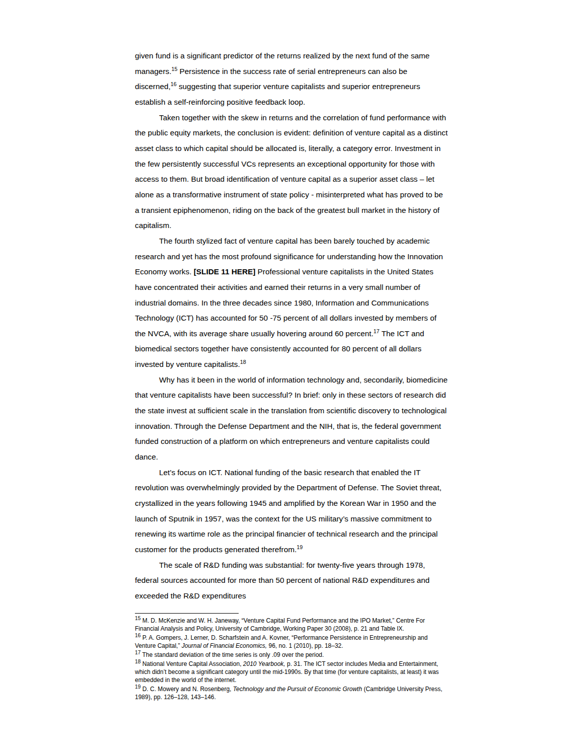given fund is a significant predictor of the returns realized by the next fund of the same managers.15 Persistence in the success rate of serial entrepreneurs can also be discerned,16 suggesting that superior venture capitalists and superior entrepreneurs establish a self-reinforcing positive feedback loop.
Taken together with the skew in returns and the correlation of fund performance with the public equity markets, the conclusion is evident: definition of venture capital as a distinct asset class to which capital should be allocated is, literally, a category error. Investment in the few persistently successful VCs represents an exceptional opportunity for those with access to them. But broad identification of venture capital as a superior asset class – let alone as a transformative instrument of state policy - misinterpreted what has proved to be a transient epiphenomenon, riding on the back of the greatest bull market in the history of capitalism.
The fourth stylized fact of venture capital has been barely touched by academic research and yet has the most profound significance for understanding how the Innovation Economy works. [SLIDE 11 HERE] Professional venture capitalists in the United States have concentrated their activities and earned their returns in a very small number of industrial domains. In the three decades since 1980, Information and Communications Technology (ICT) has accounted for 50 -75 percent of all dollars invested by members of the NVCA, with its average share usually hovering around 60 percent.17 The ICT and biomedical sectors together have consistently accounted for 80 percent of all dollars invested by venture capitalists.18
Why has it been in the world of information technology and, secondarily, biomedicine that venture capitalists have been successful? In brief: only in these sectors of research did the state invest at sufficient scale in the translation from scientific discovery to technological innovation. Through the Defense Department and the NIH, that is, the federal government funded construction of a platform on which entrepreneurs and venture capitalists could dance.
Let’s focus on ICT. National funding of the basic research that enabled the IT revolution was overwhelmingly provided by the Department of Defense. The Soviet threat, crystallized in the years following 1945 and amplified by the Korean War in 1950 and the launch of Sputnik in 1957, was the context for the US military’s massive commitment to renewing its wartime role as the principal financier of technical research and the principal customer for the products generated therefrom.19
The scale of R&D funding was substantial: for twenty-five years through 1978, federal sources accounted for more than 50 percent of national R&D expenditures and exceeded the R&D expenditures
15 M. D. McKenzie and W. H. Janeway, “Venture Capital Fund Performance and the IPO Market,” Centre For Financial Analysis and Policy, University of Cambridge, Working Paper 30 (2008), p. 21 and Table IX.
16 P. A. Gompers, J. Lerner, D. Scharfstein and A. Kovner, “Performance Persistence in Entrepreneurship and Venture Capital,” Journal of Financial Economics, 96, no. 1 (2010), pp. 18–32.
17 The standard deviation of the time series is only .09 over the period.
18 National Venture Capital Association, 2010 Yearbook, p. 31. The ICT sector includes Media and Entertainment, which didn’t become a significant category until the mid-1990s. By that time (for venture capitalists, at least) it was embedded in the world of the internet.
19 D. C. Mowery and N. Rosenberg, Technology and the Pursuit of Economic Growth (Cambridge University Press, 1989), pp. 126–128, 143–146.